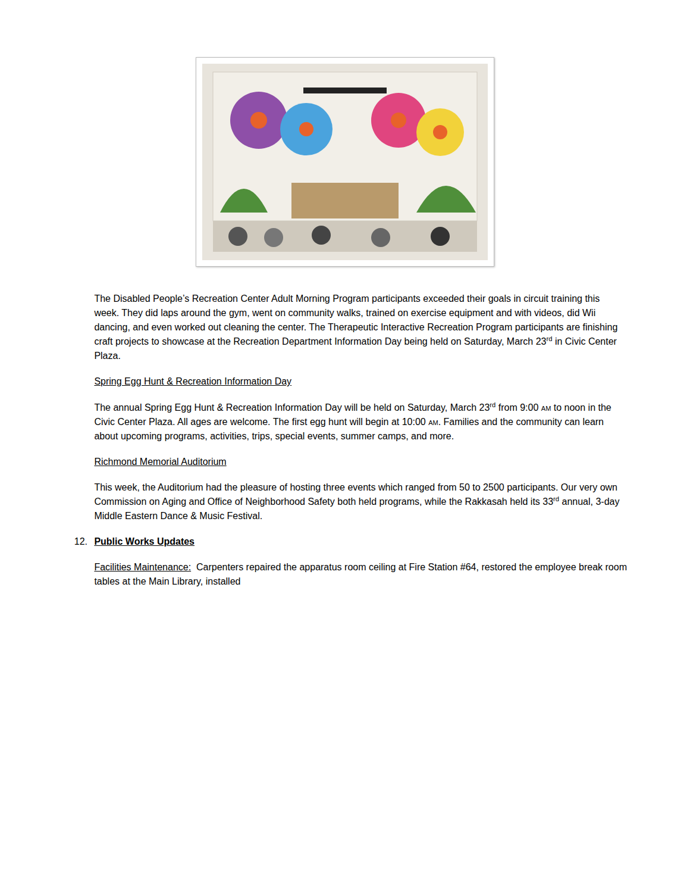The Disabled People’s Recreation Center Adult Morning Program participants exceeded their goals in circuit training this week. They did laps around the gym, went on community walks, trained on exercise equipment and with videos, did Wii dancing, and even worked out cleaning the center. The Therapeutic Interactive Recreation Program participants are finishing craft projects to showcase at the Recreation Department Information Day being held on Saturday, March 23rd in Civic Center Plaza.
Spring Egg Hunt & Recreation Information Day
The annual Spring Egg Hunt & Recreation Information Day will be held on Saturday, March 23rd from 9:00 am to noon in the Civic Center Plaza. All ages are welcome. The first egg hunt will begin at 10:00 am. Families and the community can learn about upcoming programs, activities, trips, special events, summer camps, and more.
Richmond Memorial Auditorium
This week, the Auditorium had the pleasure of hosting three events which ranged from 50 to 2500 participants. Our very own Commission on Aging and Office of Neighborhood Safety both held programs, while the Rakkasah held its 33rd annual, 3-day Middle Eastern Dance & Music Festival.
12. Public Works Updates
Facilities Maintenance: Carpenters repaired the apparatus room ceiling at Fire Station #64, restored the employee break room tables at the Main Library, installed